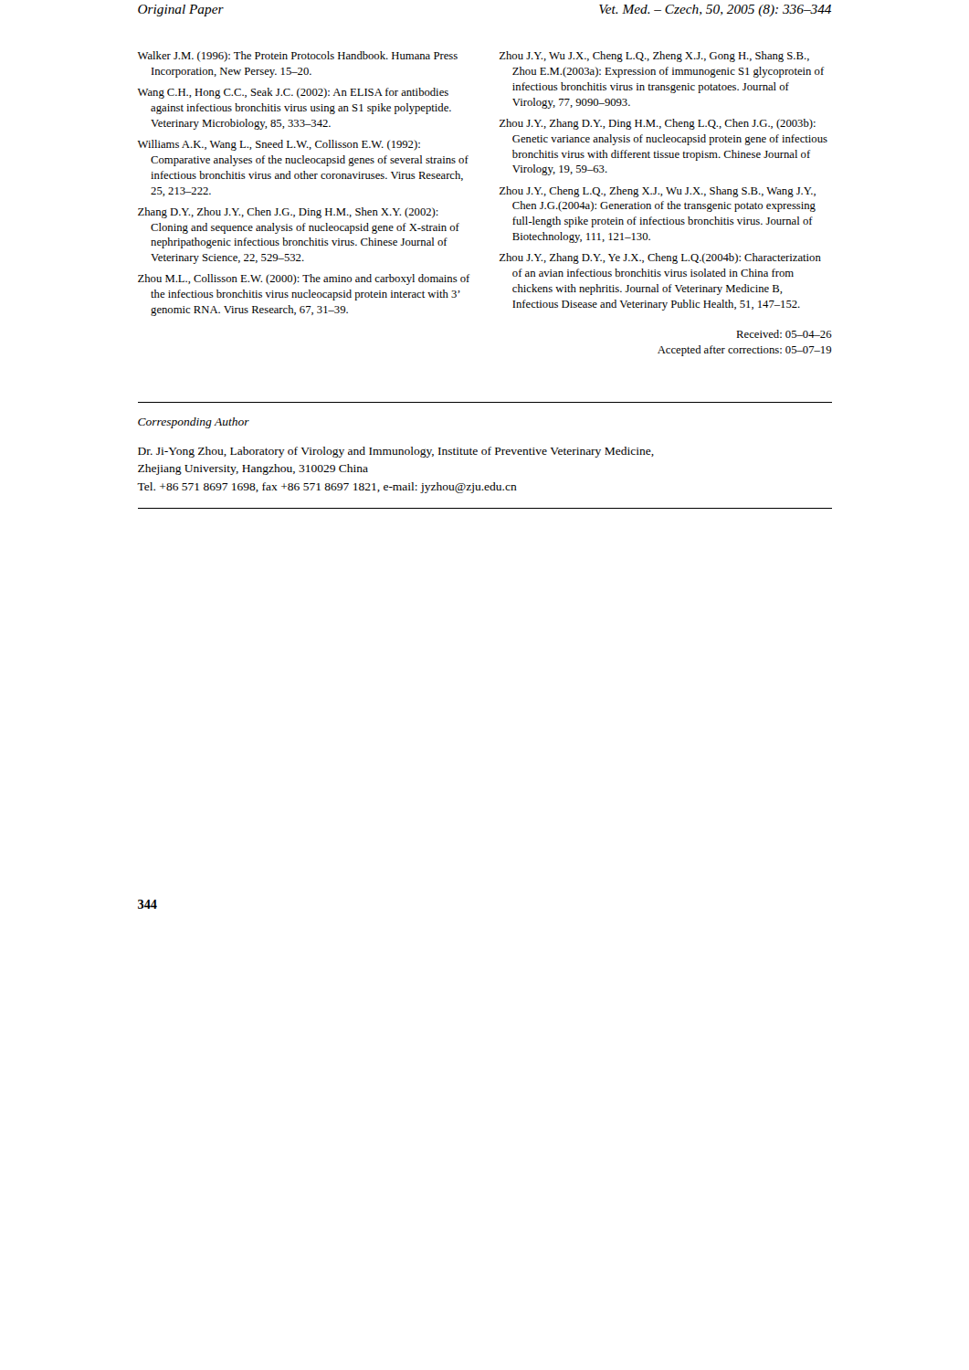Original Paper
Vet. Med. – Czech, 50, 2005 (8): 336–344
Walker J.M. (1996): The Protein Protocols Handbook. Humana Press Incorporation, New Persey. 15–20.
Wang C.H., Hong C.C., Seak J.C. (2002): An ELISA for antibodies against infectious bronchitis virus using an S1 spike polypeptide. Veterinary Microbiology, 85, 333–342.
Williams A.K., Wang L., Sneed L.W., Collisson E.W. (1992): Comparative analyses of the nucleocapsid genes of several strains of infectious bronchitis virus and other coronaviruses. Virus Research, 25, 213–222.
Zhang D.Y., Zhou J.Y., Chen J.G., Ding H.M., Shen X.Y. (2002): Cloning and sequence analysis of nucleocapsid gene of X-strain of nephripathogenic infectious bronchitis virus. Chinese Journal of Veterinary Science, 22, 529–532.
Zhou M.L., Collisson E.W. (2000): The amino and carboxyl domains of the infectious bronchitis virus nucleocapsid protein interact with 3’ genomic RNA. Virus Research, 67, 31–39.
Zhou J.Y., Wu J.X., Cheng L.Q., Zheng X.J., Gong H., Shang S.B., Zhou E.M.(2003a): Expression of immunogenic S1 glycoprotein of infectious bronchitis virus in transgenic potatoes. Journal of Virology, 77, 9090–9093.
Zhou J.Y., Zhang D.Y., Ding H.M., Cheng L.Q., Chen J.G., (2003b): Genetic variance analysis of nucleocapsid protein gene of infectious bronchitis virus with different tissue tropism. Chinese Journal of Virology, 19, 59–63.
Zhou J.Y., Cheng L.Q., Zheng X.J., Wu J.X., Shang S.B., Wang J.Y., Chen J.G.(2004a): Generation of the transgenic potato expressing full-length spike protein of infectious bronchitis virus. Journal of Biotechnology, 111, 121–130.
Zhou J.Y., Zhang D.Y., Ye J.X., Cheng L.Q.(2004b): Characterization of an avian infectious bronchitis virus isolated in China from chickens with nephritis. Journal of Veterinary Medicine B, Infectious Disease and Veterinary Public Health, 51, 147–152.
Received: 05–04–26
Accepted after corrections: 05–07–19
Corresponding Author
Dr. Ji-Yong Zhou, Laboratory of Virology and Immunology, Institute of Preventive Veterinary Medicine,
Zhejiang University, Hangzhou, 310029 China
Tel. +86 571 8697 1698, fax +86 571 8697 1821, e-mail: jyzhou@zju.edu.cn
344